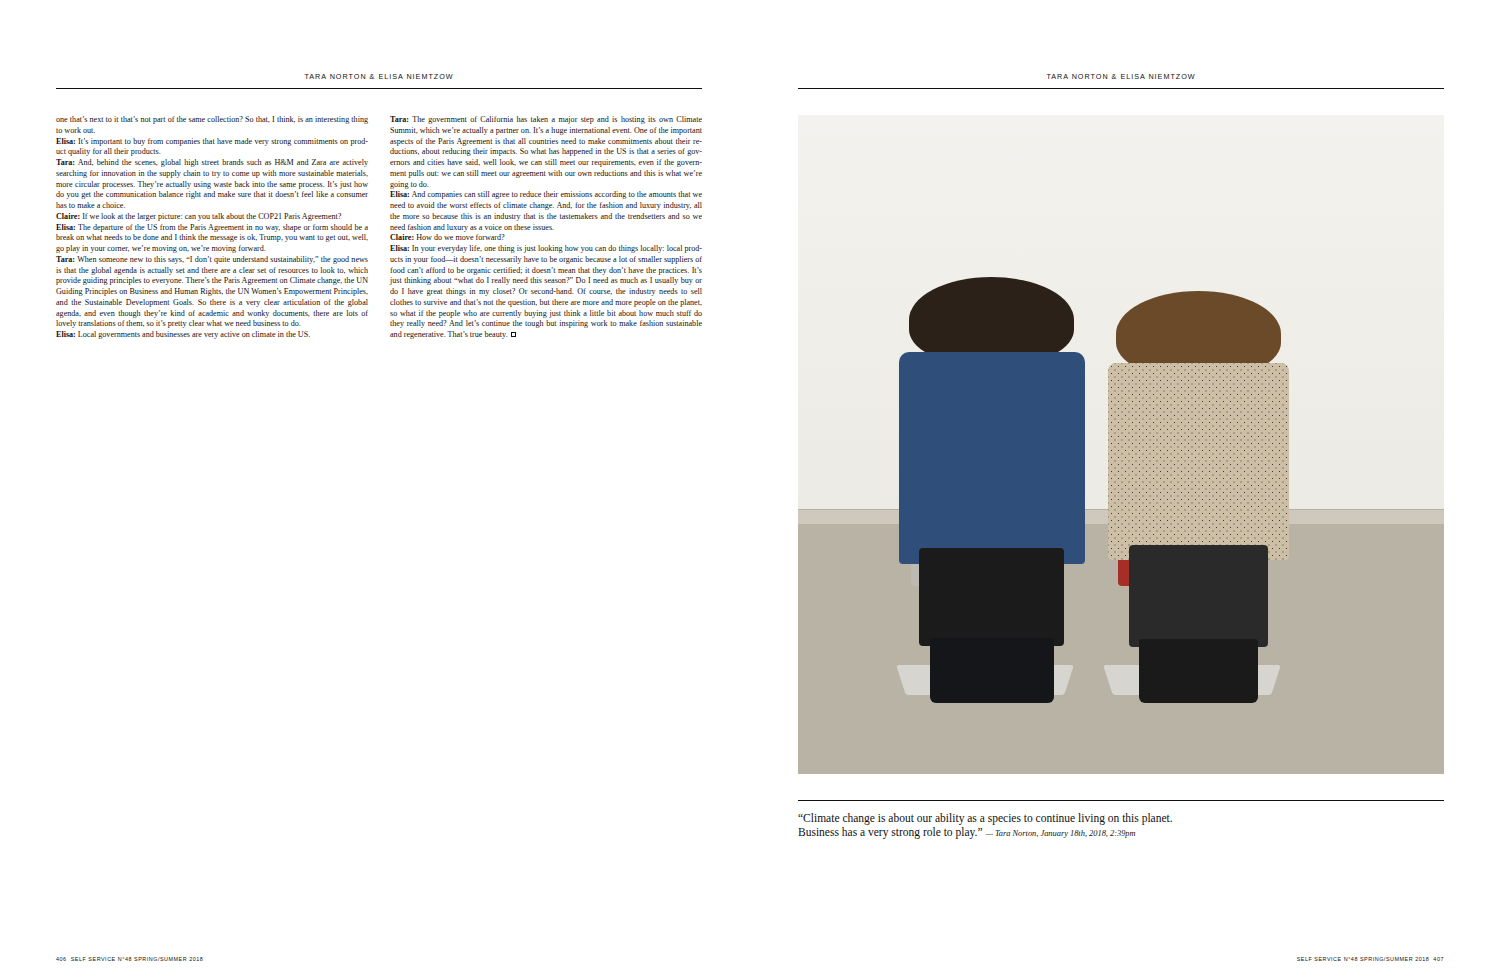Tara Norton & Elisa Niemtzow
one that’s next to it that’s not part of the same collection? So that, I think, is an interesting thing to work out.
Elisa: It’s important to buy from companies that have made very strong commitments on product quality for all their products.
Tara: And, behind the scenes, global high street brands such as H&M and Zara are actively searching for innovation in the supply chain to try to come up with more sustainable materials, more circular processes. They’re actually using waste back into the same process. It’s just how do you get the communication balance right and make sure that it doesn’t feel like a consumer has to make a choice.
Claire: If we look at the larger picture: can you talk about the COP21 Paris Agreement?
Elisa: The departure of the US from the Paris Agreement in no way, shape or form should be a break on what needs to be done and I think the message is ok, Trump, you want to get out, well, go play in your corner, we’re moving on, we’re moving forward.
Tara: When someone new to this says, “I don’t quite understand sustainability,” the good news is that the global agenda is actually set and there are a clear set of resources to look to, which provide guiding principles to everyone. There’s the Paris Agreement on Climate change, the UN Guiding Principles on Business and Human Rights, the UN Women’s Empowerment Principles, and the Sustainable Development Goals. So there is a very clear articulation of the global agenda, and even though they’re kind of academic and wonky documents, there are lots of lovely translations of them, so it’s pretty clear what we need business to do.
Elisa: Local governments and businesses are very active on climate in the US.
Tara: The government of California has taken a major step and is hosting its own Climate Summit, which we’re actually a partner on. It’s a huge international event. One of the important aspects of the Paris Agreement is that all countries need to make commitments about their reductions, about reducing their impacts. So what has happened in the US is that a series of governors and cities have said, well look, we can still meet our requirements, even if the government pulls out: we can still meet our agreement with our own reductions and this is what we’re going to do.
Elisa: And companies can still agree to reduce their emissions according to the amounts that we need to avoid the worst effects of climate change. And, for the fashion and luxury industry, all the more so because this is an industry that is the tastemakers and the trendsetters and so we need fashion and luxury as a voice on these issues.
Claire: How do we move forward?
Elisa: In your everyday life, one thing is just looking how you can do things locally: local products in your food—it doesn’t necessarily have to be organic because a lot of smaller suppliers of food can’t afford to be organic certified; it doesn’t mean that they don’t have the practices. It’s just thinking about “what do I really need this season?” Do I need as much as I usually buy or do I have great things in my closet? Or second-hand. Of course, the industry needs to sell clothes to survive and that’s not the question, but there are more and more people on the planet, so what if the people who are currently buying just think a little bit about how much stuff do they really need? And let’s continue the tough but inspiring work to make fashion sustainable and regenerative. That’s true beauty.
406 SELF SERVICE N°48 SPRING/SUMMER 2018
Tara Norton & Elisa Niemtzow
“Climate change is about our ability as a species to continue living on this planet.
Business has a very strong role to play.” — Tara Norton, January 18th, 2018, 2:39pm
SELF SERVICE N°48 SPRING/SUMMER 2018 407